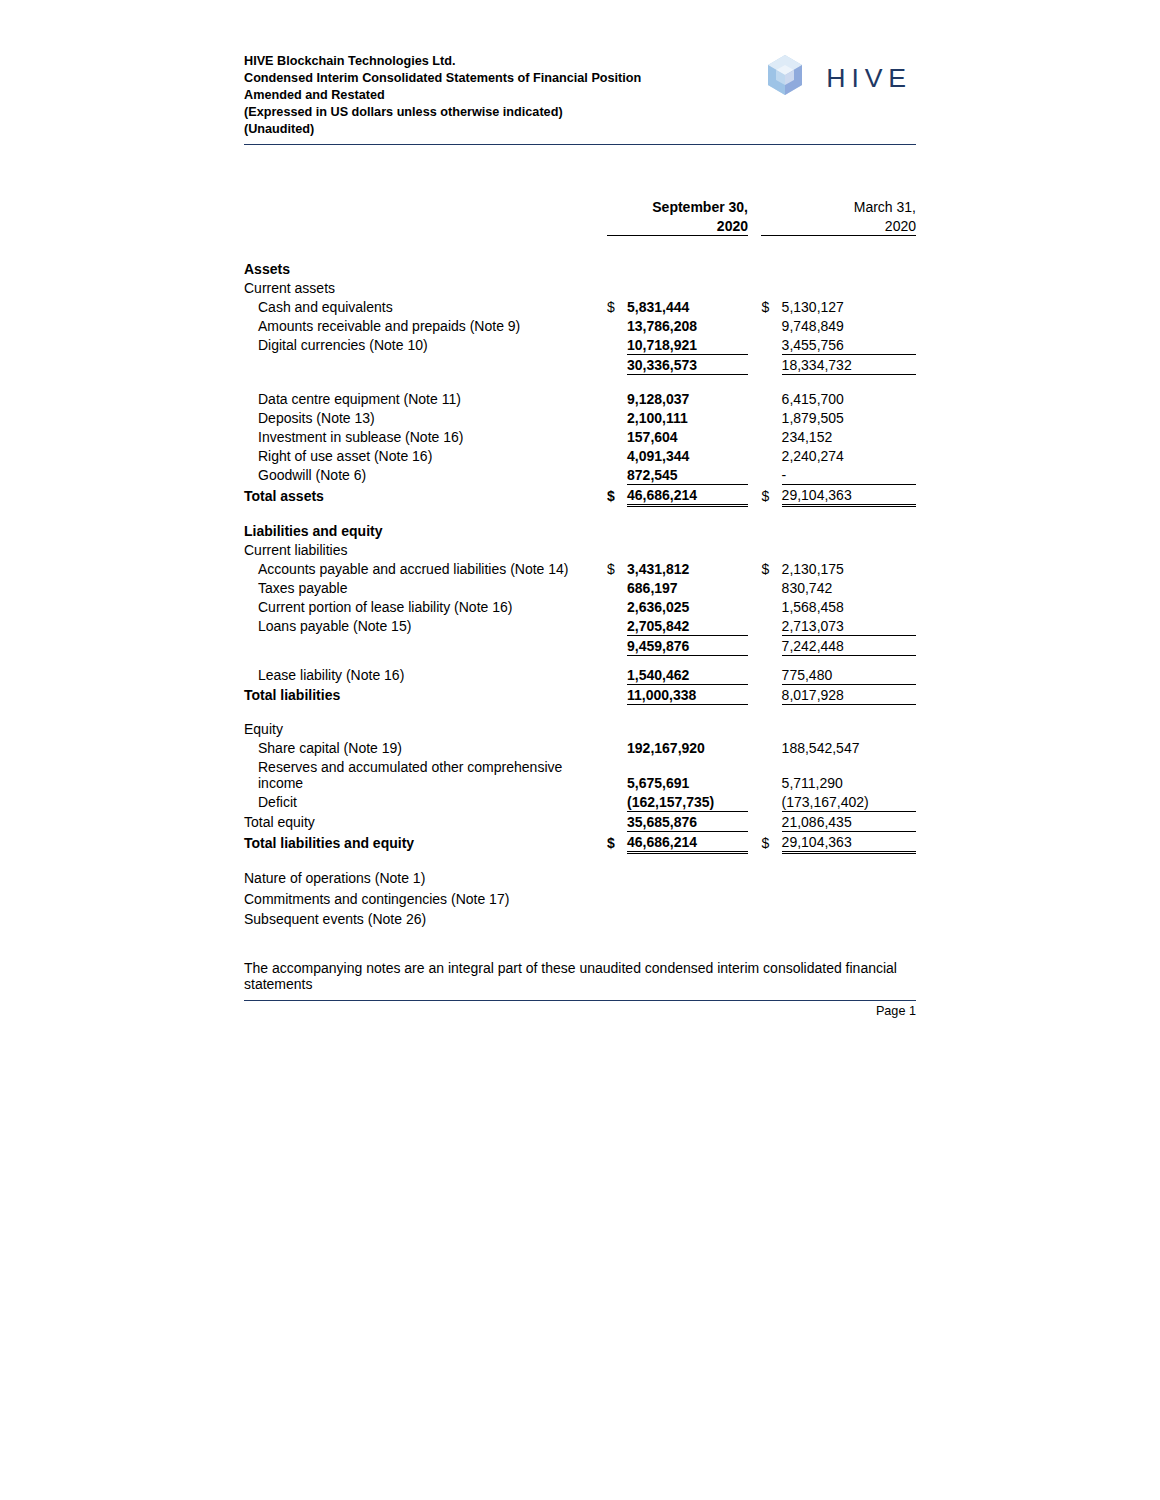HIVE Blockchain Technologies Ltd.
Condensed Interim Consolidated Statements of Financial Position
Amended and Restated
(Expressed in US dollars unless otherwise indicated)
(Unaudited)
HIVE
| | September 30, | | March 31, |
| | 2020 | | 2020 |
| Assets | | | | | |
| Current assets | | | | | |
| Cash and equivalents | $ | 5,831,444 | | $ | 5,130,127 |
| Amounts receivable and prepaids (Note 9) | | 13,786,208 | | | 9,748,849 |
| Digital currencies (Note 10) | | 10,718,921 | | | 3,455,756 |
| | | 30,336,573 | | | 18,334,732 |
| Data centre equipment (Note 11) | | 9,128,037 | | | 6,415,700 |
| Deposits (Note 13) | | 2,100,111 | | | 1,879,505 |
| Investment in sublease (Note 16) | | 157,604 | | | 234,152 |
| Right of use asset (Note 16) | | 4,091,344 | | | 2,240,274 |
| Goodwill (Note 6) | | 872,545 | | | - |
| Total assets | $ | 46,686,214 | | $ | 29,104,363 |
| Liabilities and equity | | | | | |
| Current liabilities | | | | | |
| Accounts payable and accrued liabilities (Note 14) | $ | 3,431,812 | | $ | 2,130,175 |
| Taxes payable | | 686,197 | | | 830,742 |
| Current portion of lease liability (Note 16) | | 2,636,025 | | | 1,568,458 |
| Loans payable (Note 15) | | 2,705,842 | | | 2,713,073 |
| | | 9,459,876 | | | 7,242,448 |
| Lease liability (Note 16) | | 1,540,462 | | | 775,480 |
| Total liabilities | | 11,000,338 | | | 8,017,928 |
| Equity | | | | | |
| Share capital (Note 19) | | 192,167,920 | | | 188,542,547 |
| Reserves and accumulated other comprehensive income | | 5,675,691 | | | 5,711,290 |
| Deficit | | (162,157,735) | | | (173,167,402) |
| Total equity | | 35,685,876 | | | 21,086,435 |
| Total liabilities and equity | $ | 46,686,214 | | $ | 29,104,363 |
Nature of operations (Note 1)
Commitments and contingencies (Note 17)
Subsequent events (Note 26)
The accompanying notes are an integral part of these unaudited condensed interim consolidated financial statements
Page 1